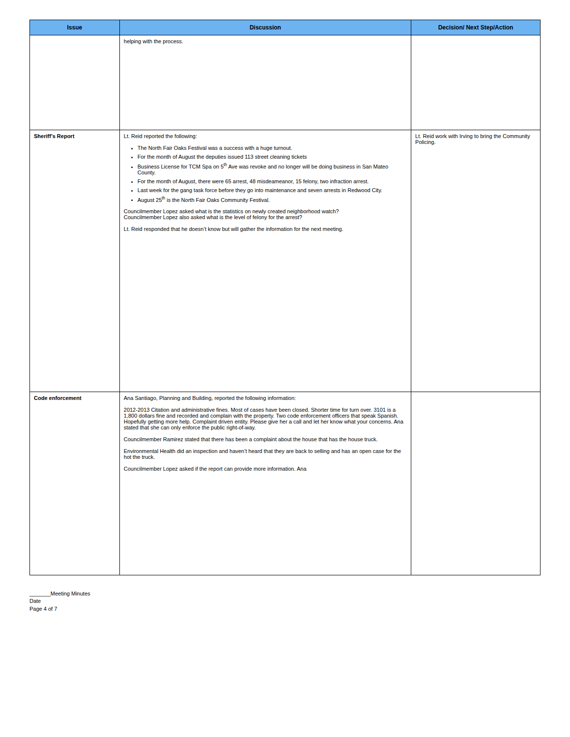| Issue | Discussion | Decision/ Next Step/Action |
| --- | --- | --- |
| | helping with the process. | |
| Sheriff’s Report | Lt. Reid reported the following: The North Fair Oaks Festival was a success with a huge turnout. For the month of August the deputies issued 113 street cleaning tickets Business License for TCM Spa on 5 th Ave was revoke and no longer will be doing business in San Mateo County. For the month of August, there were 65 arrest, 48 misdeameanor, 15 felony, two infraction arrest. Last week for the gang task force before they go into maintenance and seven arrests in Redwood City. August 25 th is the North Fair Oaks Community Festival. Councilmember Lopez asked what is the statistics on newly created neighborhood watch? Councilmember Lopez also asked what is the level of felony for the arrest? Lt. Reid responded that he doesn’t know but will gather the information for the next meeting. | Lt. Reid work with Irving to bring the Community Policing. |
| Code enforcement | Ana Santiago, Planning and Building, reported the following information: 2012-2013 Citation and administrative fines. Most of cases have been closed. Shorter time for turn over. 3101 is a 1,800 dollars fine and recorded and complain with the property. Two code enforcement officers that speak Spanish. Hopefully getting more help. Complaint driven entity. Please give her a call and let her know what your concerns. Ana stated that she can only enforce the public right-of-way. Councilmember Ramirez stated that there has been a complaint about the house that has the house truck. Environmental Health did an inspection and haven’t heard that they are back to selling and has an open case for the hot the truck. Councilmember Lopez asked if the report can provide more information. Ana | |
_______Meeting Minutes
Date
Page 4 of 7